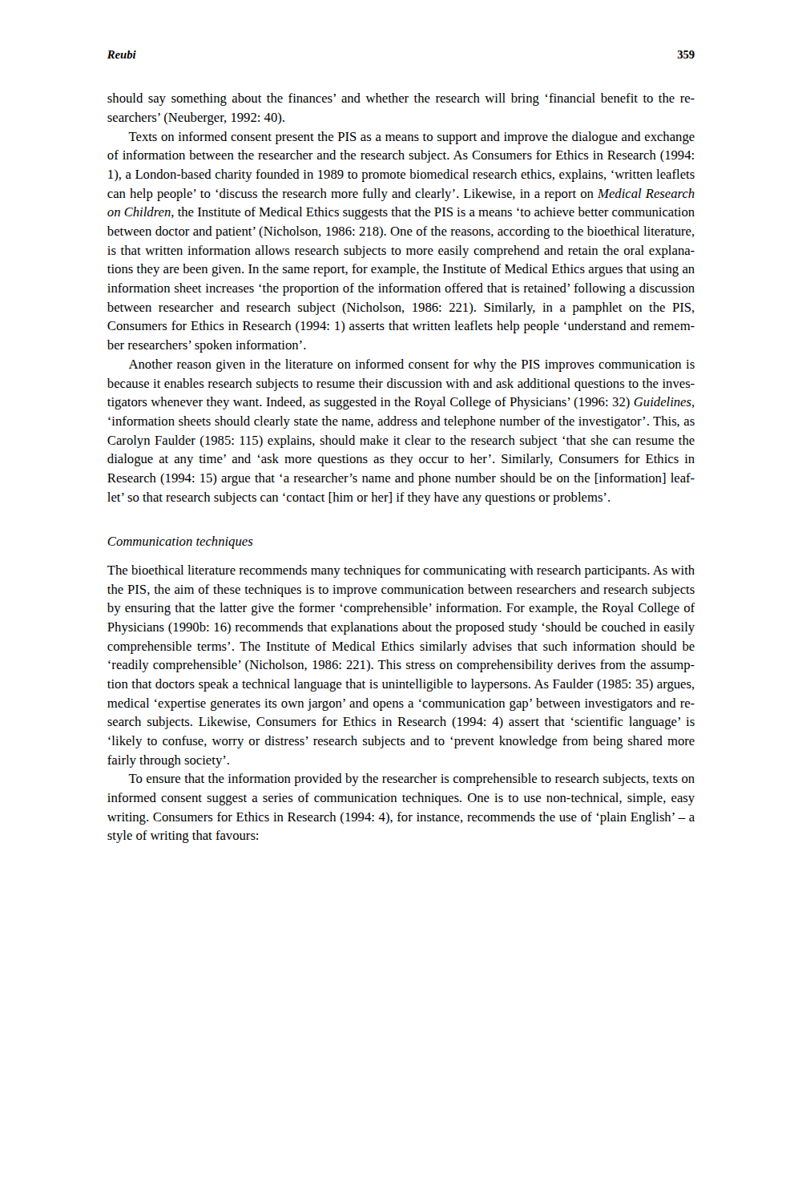Reubi 359
should say something about the finances’ and whether the research will bring ‘financial benefit to the researchers’ (Neuberger, 1992: 40).
Texts on informed consent present the PIS as a means to support and improve the dialogue and exchange of information between the researcher and the research subject. As Consumers for Ethics in Research (1994: 1), a London-based charity founded in 1989 to promote biomedical research ethics, explains, ‘written leaflets can help people’ to ‘discuss the research more fully and clearly’. Likewise, in a report on Medical Research on Children, the Institute of Medical Ethics suggests that the PIS is a means ‘to achieve better communication between doctor and patient’ (Nicholson, 1986: 218). One of the reasons, according to the bioethical literature, is that written information allows research subjects to more easily comprehend and retain the oral explanations they are been given. In the same report, for example, the Institute of Medical Ethics argues that using an information sheet increases ‘the proportion of the information offered that is retained’ following a discussion between researcher and research subject (Nicholson, 1986: 221). Similarly, in a pamphlet on the PIS, Consumers for Ethics in Research (1994: 1) asserts that written leaflets help people ‘understand and remember researchers’ spoken information’.
Another reason given in the literature on informed consent for why the PIS improves communication is because it enables research subjects to resume their discussion with and ask additional questions to the investigators whenever they want. Indeed, as suggested in the Royal College of Physicians’ (1996: 32) Guidelines, ‘information sheets should clearly state the name, address and telephone number of the investigator’. This, as Carolyn Faulder (1985: 115) explains, should make it clear to the research subject ‘that she can resume the dialogue at any time’ and ‘ask more questions as they occur to her’. Similarly, Consumers for Ethics in Research (1994: 15) argue that ‘a researcher’s name and phone number should be on the [information] leaflet’ so that research subjects can ‘contact [him or her] if they have any questions or problems’.
Communication techniques
The bioethical literature recommends many techniques for communicating with research participants. As with the PIS, the aim of these techniques is to improve communication between researchers and research subjects by ensuring that the latter give the former ‘comprehensible’ information. For example, the Royal College of Physicians (1990b: 16) recommends that explanations about the proposed study ‘should be couched in easily comprehensible terms’. The Institute of Medical Ethics similarly advises that such information should be ‘readily comprehensible’ (Nicholson, 1986: 221). This stress on comprehensibility derives from the assumption that doctors speak a technical language that is unintelligible to laypersons. As Faulder (1985: 35) argues, medical ‘expertise generates its own jargon’ and opens a ‘communication gap’ between investigators and research subjects. Likewise, Consumers for Ethics in Research (1994: 4) assert that ‘scientific language’ is ‘likely to confuse, worry or distress’ research subjects and to ‘prevent knowledge from being shared more fairly through society’.
To ensure that the information provided by the researcher is comprehensible to research subjects, texts on informed consent suggest a series of communication techniques. One is to use non-technical, simple, easy writing. Consumers for Ethics in Research (1994: 4), for instance, recommends the use of ‘plain English’ – a style of writing that favours: